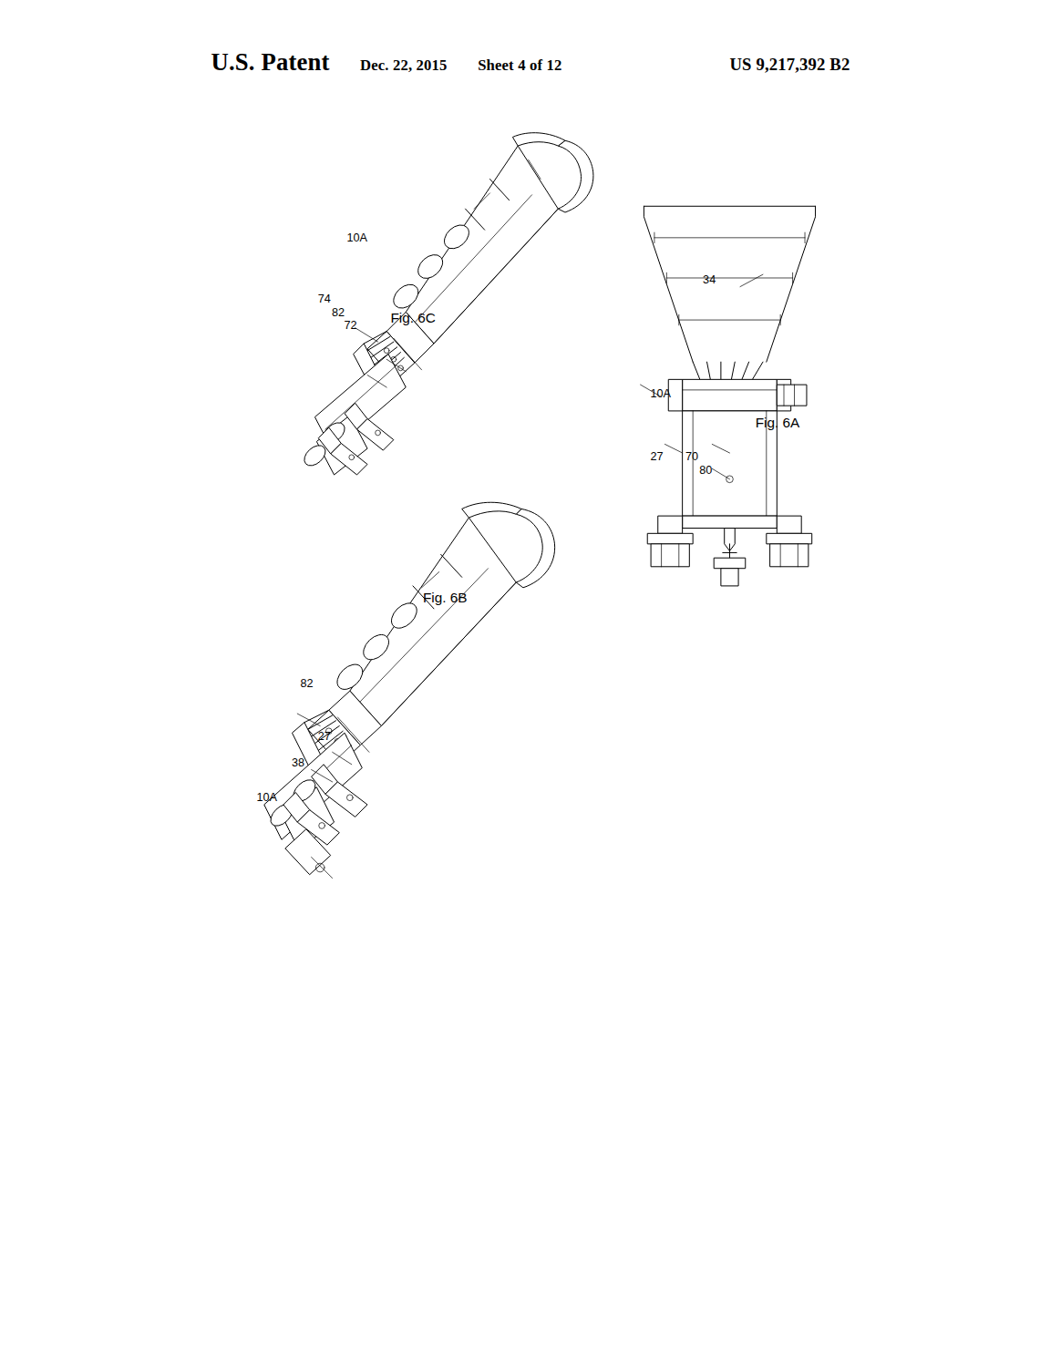U.S. Patent Dec. 22, 2015 Sheet 4 of 12 US 9,217,392 B2
============================================================ FIG. 6C (upper-left assembly, rotated view) ============================================================
10A
74
72
82
Fig. 6C
============================================================ FIG. 6A (right-hand view: barrel + long cone) ============================================================
34
10A
27
70
80
Fig. 6A
============================================================ FIG. 6B (lower-left assembly) ============================================================
82
27
38
10A
Fig. 6B